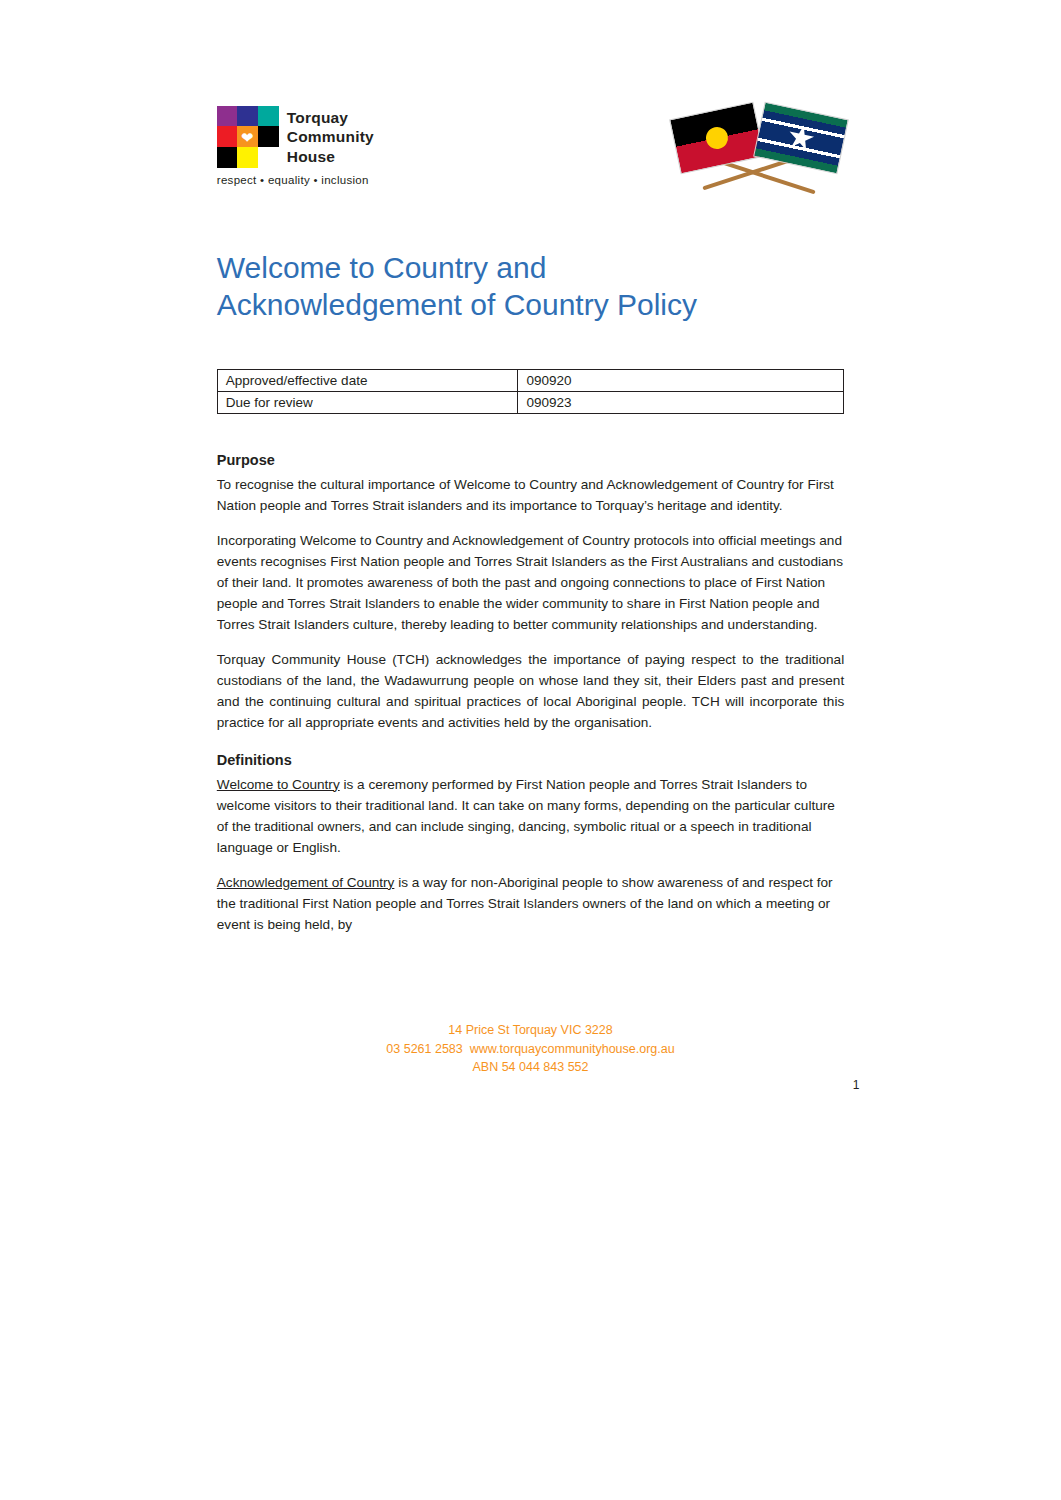❤
Torquay
Community
House
respect • equality • inclusion
Welcome to Country and
Acknowledgement of Country Policy
| Approved/effective date | 090920 |
| Due for review | 090923 |
Purpose
To recognise the cultural importance of Welcome to Country and Acknowledgement of Country for First Nation people and Torres Strait islanders and its importance to Torquay’s heritage and identity.
Incorporating Welcome to Country and Acknowledgement of Country protocols into official meetings and events recognises First Nation people and Torres Strait Islanders as the First Australians and custodians of their land. It promotes awareness of both the past and ongoing connections to place of First Nation people and Torres Strait Islanders to enable the wider community to share in First Nation people and Torres Strait Islanders culture, thereby leading to better community relationships and understanding.
Torquay Community House (TCH) acknowledges the importance of paying respect to the traditional custodians of the land, the Wadawurrung people on whose land they sit, their Elders past and present and the continuing cultural and spiritual practices of local Aboriginal people. TCH will incorporate this practice for all appropriate events and activities held by the organisation.
Definitions
Welcome to Country is a ceremony performed by First Nation people and Torres Strait Islanders to welcome visitors to their traditional land. It can take on many forms, depending on the particular culture of the traditional owners, and can include singing, dancing, symbolic ritual or a speech in traditional language or English.
Acknowledgement of Country is a way for non-Aboriginal people to show awareness of and respect for the traditional First Nation people and Torres Strait Islanders owners of the land on which a meeting or event is being held, by
14 Price St Torquay VIC 3228
03 5261 2583 www.torquaycommunityhouse.org.au
ABN 54 044 843 552
1